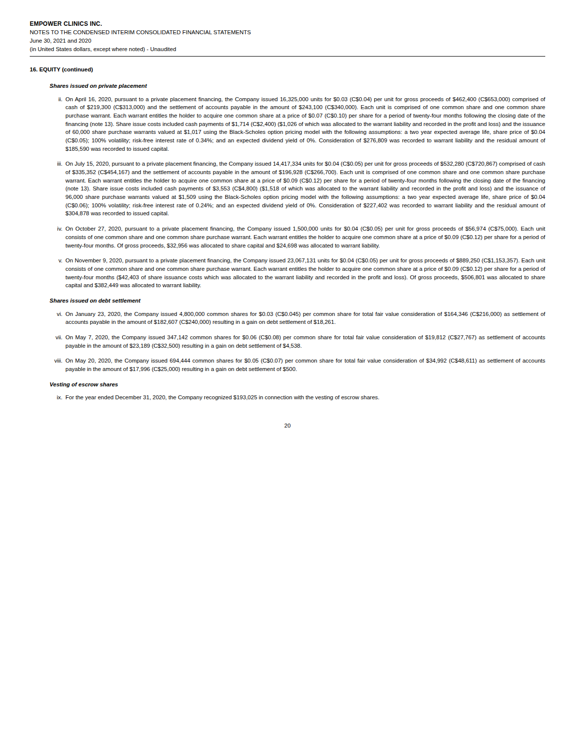EMPOWER CLINICS INC.
NOTES TO THE CONDENSED INTERIM CONSOLIDATED FINANCIAL STATEMENTS
June 30, 2021 and 2020
(in United States dollars, except where noted) - Unaudited
16. EQUITY (continued)
Shares issued on private placement
ii. On April 16, 2020, pursuant to a private placement financing, the Company issued 16,325,000 units for $0.03 (C$0.04) per unit for gross proceeds of $462,400 (C$653,000) comprised of cash of $219,300 (C$313,000) and the settlement of accounts payable in the amount of $243,100 (C$340,000). Each unit is comprised of one common share and one common share purchase warrant. Each warrant entitles the holder to acquire one common share at a price of $0.07 (C$0.10) per share for a period of twenty-four months following the closing date of the financing (note 13). Share issue costs included cash payments of $1,714 (C$2,400) ($1,026 of which was allocated to the warrant liability and recorded in the profit and loss) and the issuance of 60,000 share purchase warrants valued at $1,017 using the Black-Scholes option pricing model with the following assumptions: a two year expected average life, share price of $0.04 (C$0.05); 100% volatility; risk-free interest rate of 0.34%; and an expected dividend yield of 0%. Consideration of $276,809 was recorded to warrant liability and the residual amount of $185,590 was recorded to issued capital.
iii. On July 15, 2020, pursuant to a private placement financing, the Company issued 14,417,334 units for $0.04 (C$0.05) per unit for gross proceeds of $532,280 (C$720,867) comprised of cash of $335,352 (C$454,167) and the settlement of accounts payable in the amount of $196,928 (C$266,700). Each unit is comprised of one common share and one common share purchase warrant. Each warrant entitles the holder to acquire one common share at a price of $0.09 (C$0.12) per share for a period of twenty-four months following the closing date of the financing (note 13). Share issue costs included cash payments of $3,553 (C$4,800) ($1,518 of which was allocated to the warrant liability and recorded in the profit and loss) and the issuance of 96,000 share purchase warrants valued at $1,509 using the Black-Scholes option pricing model with the following assumptions: a two year expected average life, share price of $0.04 (C$0.06); 100% volatility; risk-free interest rate of 0.24%; and an expected dividend yield of 0%. Consideration of $227,402 was recorded to warrant liability and the residual amount of $304,878 was recorded to issued capital.
iv. On October 27, 2020, pursuant to a private placement financing, the Company issued 1,500,000 units for $0.04 (C$0.05) per unit for gross proceeds of $56,974 (C$75,000). Each unit consists of one common share and one common share purchase warrant. Each warrant entitles the holder to acquire one common share at a price of $0.09 (C$0.12) per share for a period of twenty-four months. Of gross proceeds, $32,956 was allocated to share capital and $24,698 was allocated to warrant liability.
v. On November 9, 2020, pursuant to a private placement financing, the Company issued 23,067,131 units for $0.04 (C$0.05) per unit for gross proceeds of $889,250 (C$1,153,357). Each unit consists of one common share and one common share purchase warrant. Each warrant entitles the holder to acquire one common share at a price of $0.09 (C$0.12) per share for a period of twenty-four months ($42,403 of share issuance costs which was allocated to the warrant liability and recorded in the profit and loss). Of gross proceeds, $506,801 was allocated to share capital and $382,449 was allocated to warrant liability.
Shares issued on debt settlement
vi. On January 23, 2020, the Company issued 4,800,000 common shares for $0.03 (C$0.045) per common share for total fair value consideration of $164,346 (C$216,000) as settlement of accounts payable in the amount of $182,607 (C$240,000) resulting in a gain on debt settlement of $18,261.
vii. On May 7, 2020, the Company issued 347,142 common shares for $0.06 (C$0.08) per common share for total fair value consideration of $19,812 (C$27,767) as settlement of accounts payable in the amount of $23,189 (C$32,500) resulting in a gain on debt settlement of $4,538.
viii. On May 20, 2020, the Company issued 694,444 common shares for $0.05 (C$0.07) per common share for total fair value consideration of $34,992 (C$48,611) as settlement of accounts payable in the amount of $17,996 (C$25,000) resulting in a gain on debt settlement of $500.
Vesting of escrow shares
ix. For the year ended December 31, 2020, the Company recognized $193,025 in connection with the vesting of escrow shares.
20